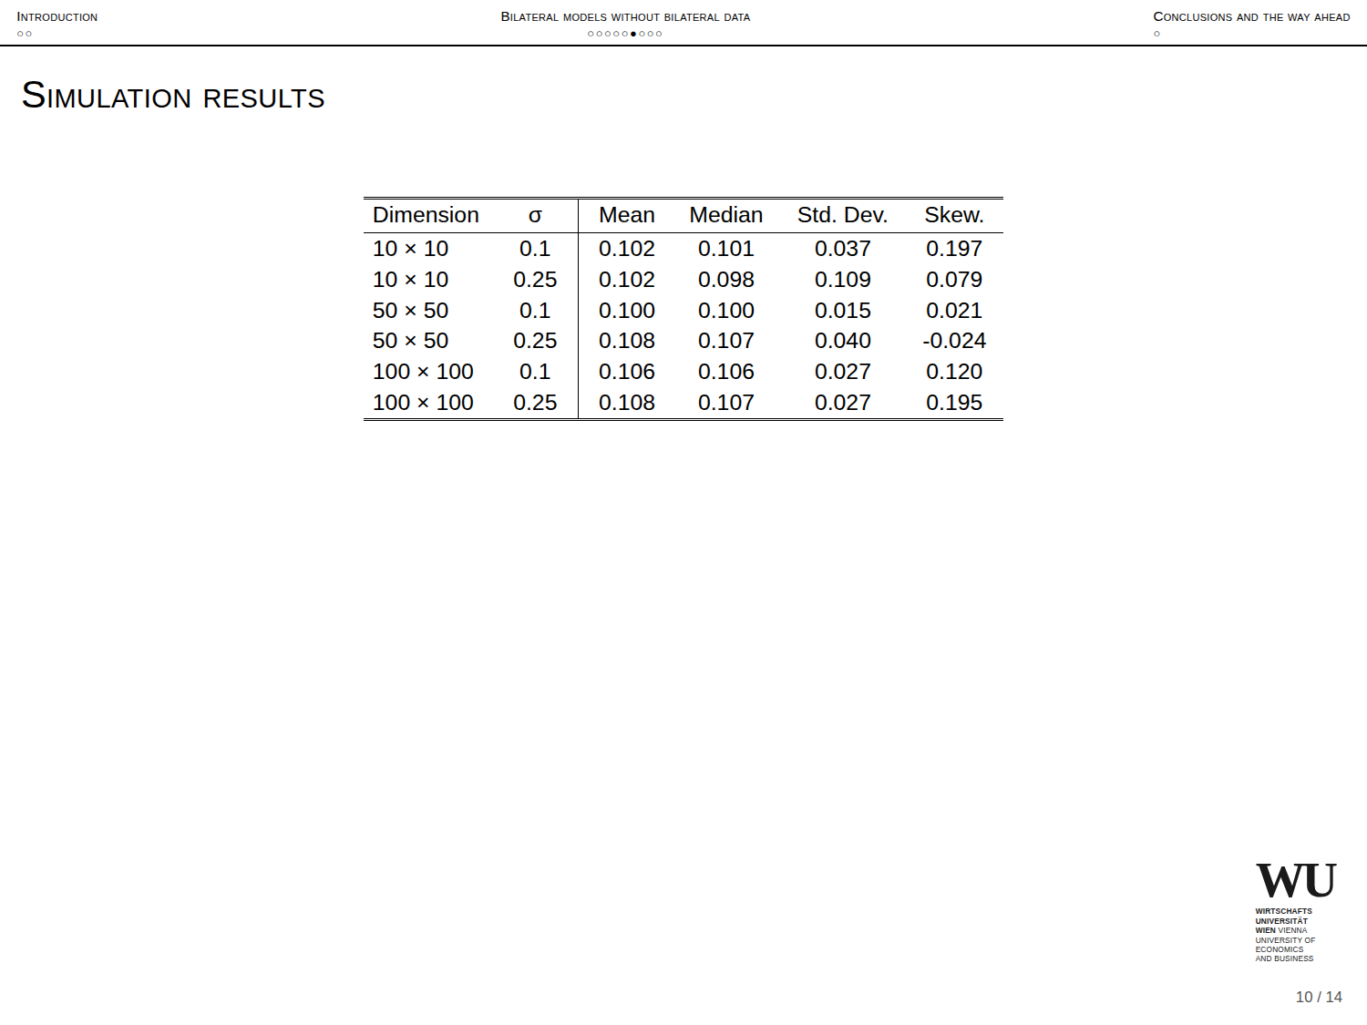Introduction ○○
Bilateral models without bilateral data ○○○○○●○○○
Conclusions and the way ahead ○
Simulation results
| Dimension | σ | Mean | Median | Std. Dev. | Skew. |
| --- | --- | --- | --- | --- | --- |
| 10 × 10 | 0.1 | 0.102 | 0.101 | 0.037 | 0.197 |
| 10 × 10 | 0.25 | 0.102 | 0.098 | 0.109 | 0.079 |
| 50 × 50 | 0.1 | 0.100 | 0.100 | 0.015 | 0.021 |
| 50 × 50 | 0.25 | 0.108 | 0.107 | 0.040 | -0.024 |
| 100 × 100 | 0.1 | 0.106 | 0.106 | 0.027 | 0.120 |
| 100 × 100 | 0.25 | 0.108 | 0.107 | 0.027 | 0.195 |
WU
Wirtschafts
universität
Wien Vienna
University of
Economics
and Business
10 / 14